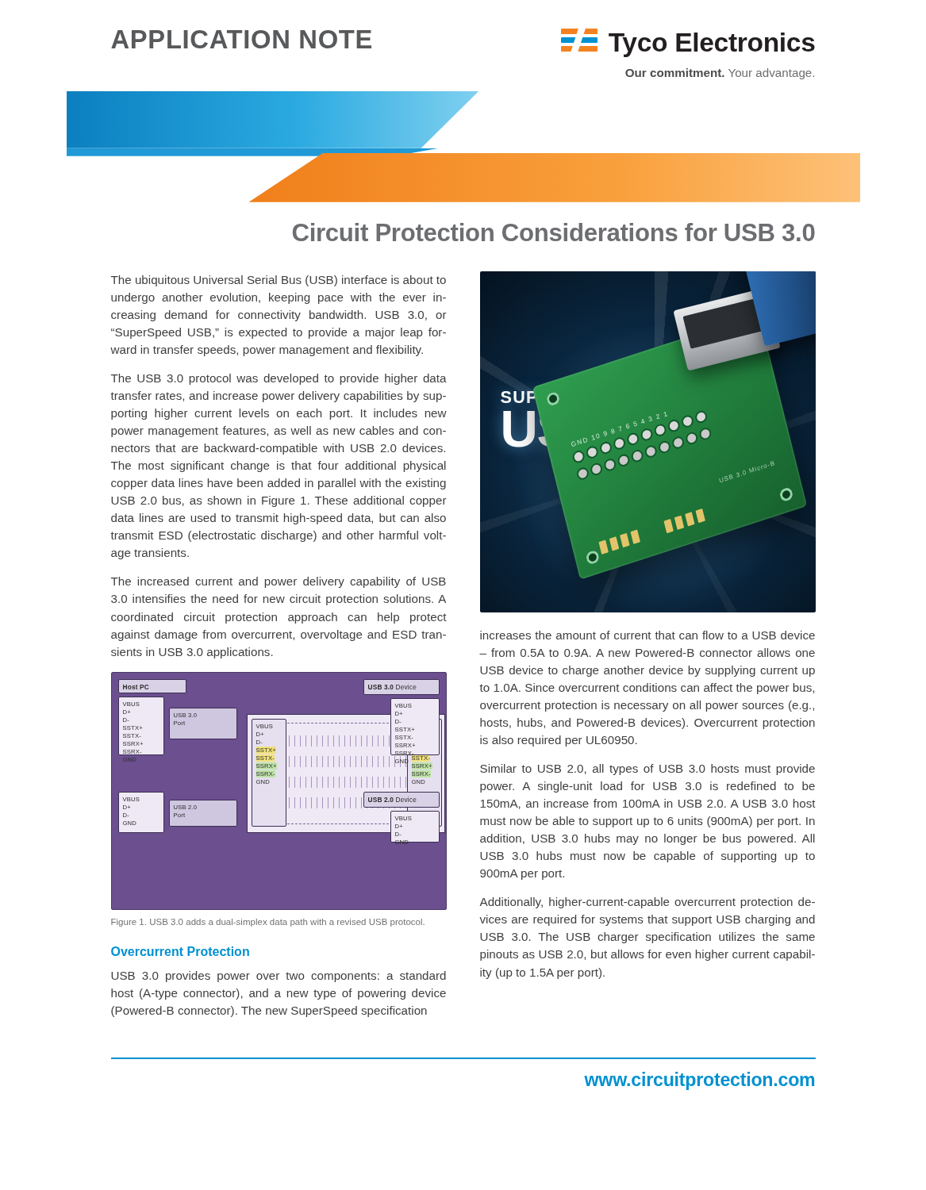Application Note
Tyco Electronics
Our commitment. Your advantage.
Circuit Protection Considerations for USB 3.0
The ubiquitous Universal Serial Bus (USB) interface is about to undergo another evolution, keeping pace with the ever increasing demand for connectivity bandwidth. USB 3.0, or “SuperSpeed USB,” is expected to provide a major leap forward in transfer speeds, power management and flexibility.
The USB 3.0 protocol was developed to provide higher data transfer rates, and increase power delivery capabilities by supporting higher current levels on each port. It includes new power management features, as well as new cables and connectors that are backward-compatible with USB 2.0 devices. The most significant change is that four additional physical copper data lines have been added in parallel with the existing USB 2.0 bus, as shown in Figure 1. These additional copper data lines are used to transmit high-speed data, but can also transmit ESD (electrostatic discharge) and other harmful voltage transients.
The increased current and power delivery capability of USB 3.0 intensifies the need for new circuit protection solutions. A coordinated circuit protection approach can help protect against damage from overcurrent, overvoltage and ESD transients in USB 3.0 applications.
Host PC
VBUS
D+
D-
SSTX+
SSTX-
SSRX+
SSRX-
GND
VBUS
D+
D-
GND
USB 3.0
Port
USB 2.0
Port
VBUS
D+
D-
SSTX+
SSTX-
SSRX+
SSRX-
GND
VBUS
D+
D-
SSTX+
SSTX-
SSRX+
SSRX-
GND
USB 3.0 Device
VBUS
D+
D-
SSTX+
SSTX-
SSRX+
SSRX-
GND
USB 2.0 Device
VBUS
D+
D-
GND
Figure 1. USB 3.0 adds a dual-simplex data path with a revised USB protocol.
Overcurrent Protection
USB 3.0 provides power over two components: a standard host (A-type connector), and a new type of powering device (Powered-B connector). The new SuperSpeed specification
SUPERSPEED
USB
GND 10 9 8 7 6 5 4 3 2 1
USB 3.0 Micro-B
increases the amount of current that can flow to a USB device – from 0.5A to 0.9A. A new Powered-B connector allows one USB device to charge another device by supplying current up to 1.0A. Since overcurrent conditions can affect the power bus, overcurrent protection is necessary on all power sources (e.g., hosts, hubs, and Powered-B devices). Overcurrent protection is also required per UL60950.
Similar to USB 2.0, all types of USB 3.0 hosts must provide power. A single-unit load for USB 3.0 is redefined to be 150mA, an increase from 100mA in USB 2.0. A USB 3.0 host must now be able to support up to 6 units (900mA) per port. In addition, USB 3.0 hubs may no longer be bus powered. All USB 3.0 hubs must now be capable of supporting up to 900mA per port.
Additionally, higher-current-capable overcurrent protection devices are required for systems that support USB charging and USB 3.0. The USB charger specification utilizes the same pinouts as USB 2.0, but allows for even higher current capability (up to 1.5A per port).
www.circuitprotection.com